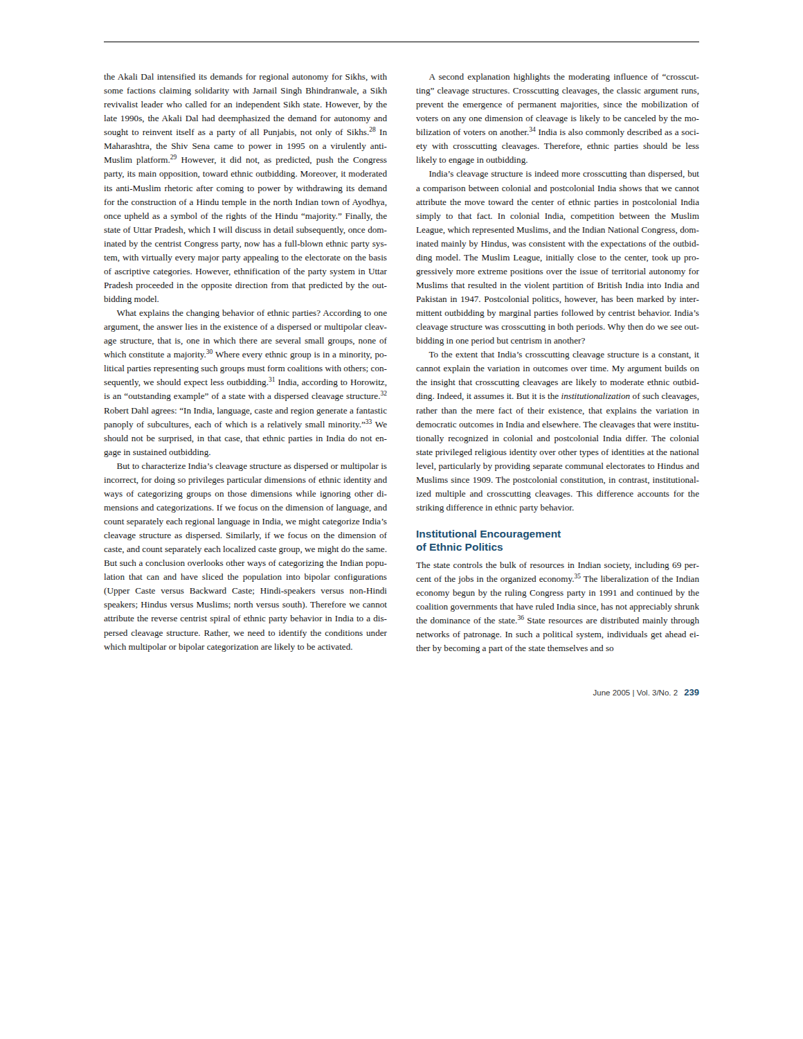the Akali Dal intensified its demands for regional autonomy for Sikhs, with some factions claiming solidarity with Jarnail Singh Bhindranwale, a Sikh revivalist leader who called for an independent Sikh state. However, by the late 1990s, the Akali Dal had deemphasized the demand for autonomy and sought to reinvent itself as a party of all Punjabis, not only of Sikhs.28 In Maharashtra, the Shiv Sena came to power in 1995 on a virulently anti-Muslim platform.29 However, it did not, as predicted, push the Congress party, its main opposition, toward ethnic outbidding. Moreover, it moderated its anti-Muslim rhetoric after coming to power by withdrawing its demand for the construction of a Hindu temple in the north Indian town of Ayodhya, once upheld as a symbol of the rights of the Hindu “majority.” Finally, the state of Uttar Pradesh, which I will discuss in detail subsequently, once dominated by the centrist Congress party, now has a full-blown ethnic party system, with virtually every major party appealing to the electorate on the basis of ascriptive categories. However, ethnification of the party system in Uttar Pradesh proceeded in the opposite direction from that predicted by the outbidding model.
What explains the changing behavior of ethnic parties? According to one argument, the answer lies in the existence of a dispersed or multipolar cleavage structure, that is, one in which there are several small groups, none of which constitute a majority.30 Where every ethnic group is in a minority, political parties representing such groups must form coalitions with others; consequently, we should expect less outbidding.31 India, according to Horowitz, is an “outstanding example” of a state with a dispersed cleavage structure.32 Robert Dahl agrees: “In India, language, caste and region generate a fantastic panoply of subcultures, each of which is a relatively small minority.”33 We should not be surprised, in that case, that ethnic parties in India do not engage in sustained outbidding.
But to characterize India’s cleavage structure as dispersed or multipolar is incorrect, for doing so privileges particular dimensions of ethnic identity and ways of categorizing groups on those dimensions while ignoring other dimensions and categorizations. If we focus on the dimension of language, and count separately each regional language in India, we might categorize India’s cleavage structure as dispersed. Similarly, if we focus on the dimension of caste, and count separately each localized caste group, we might do the same. But such a conclusion overlooks other ways of categorizing the Indian population that can and have sliced the population into bipolar configurations (Upper Caste versus Backward Caste; Hindi-speakers versus non-Hindi speakers; Hindus versus Muslims; north versus south). Therefore we cannot attribute the reverse centrist spiral of ethnic party behavior in India to a dispersed cleavage structure. Rather, we need to identify the conditions under which multipolar or bipolar categorization are likely to be activated.
A second explanation highlights the moderating influence of “crosscutting” cleavage structures. Crosscutting cleavages, the classic argument runs, prevent the emergence of permanent majorities, since the mobilization of voters on any one dimension of cleavage is likely to be canceled by the mobilization of voters on another.34 India is also commonly described as a society with crosscutting cleavages. Therefore, ethnic parties should be less likely to engage in outbidding.
India’s cleavage structure is indeed more crosscutting than dispersed, but a comparison between colonial and postcolonial India shows that we cannot attribute the move toward the center of ethnic parties in postcolonial India simply to that fact. In colonial India, competition between the Muslim League, which represented Muslims, and the Indian National Congress, dominated mainly by Hindus, was consistent with the expectations of the outbidding model. The Muslim League, initially close to the center, took up progressively more extreme positions over the issue of territorial autonomy for Muslims that resulted in the violent partition of British India into India and Pakistan in 1947. Postcolonial politics, however, has been marked by intermittent outbidding by marginal parties followed by centrist behavior. India’s cleavage structure was crosscutting in both periods. Why then do we see outbidding in one period but centrism in another?
To the extent that India’s crosscutting cleavage structure is a constant, it cannot explain the variation in outcomes over time. My argument builds on the insight that crosscutting cleavages are likely to moderate ethnic outbidding. Indeed, it assumes it. But it is the institutionalization of such cleavages, rather than the mere fact of their existence, that explains the variation in democratic outcomes in India and elsewhere. The cleavages that were institutionally recognized in colonial and postcolonial India differ. The colonial state privileged religious identity over other types of identities at the national level, particularly by providing separate communal electorates to Hindus and Muslims since 1909. The postcolonial constitution, in contrast, institutionalized multiple and crosscutting cleavages. This difference accounts for the striking difference in ethnic party behavior.
Institutional Encouragement
of Ethnic Politics
The state controls the bulk of resources in Indian society, including 69 percent of the jobs in the organized economy.35 The liberalization of the Indian economy begun by the ruling Congress party in 1991 and continued by the coalition governments that have ruled India since, has not appreciably shrunk the dominance of the state.36 State resources are distributed mainly through networks of patronage. In such a political system, individuals get ahead either by becoming a part of the state themselves and so
June 2005 | Vol. 3/No. 2 239